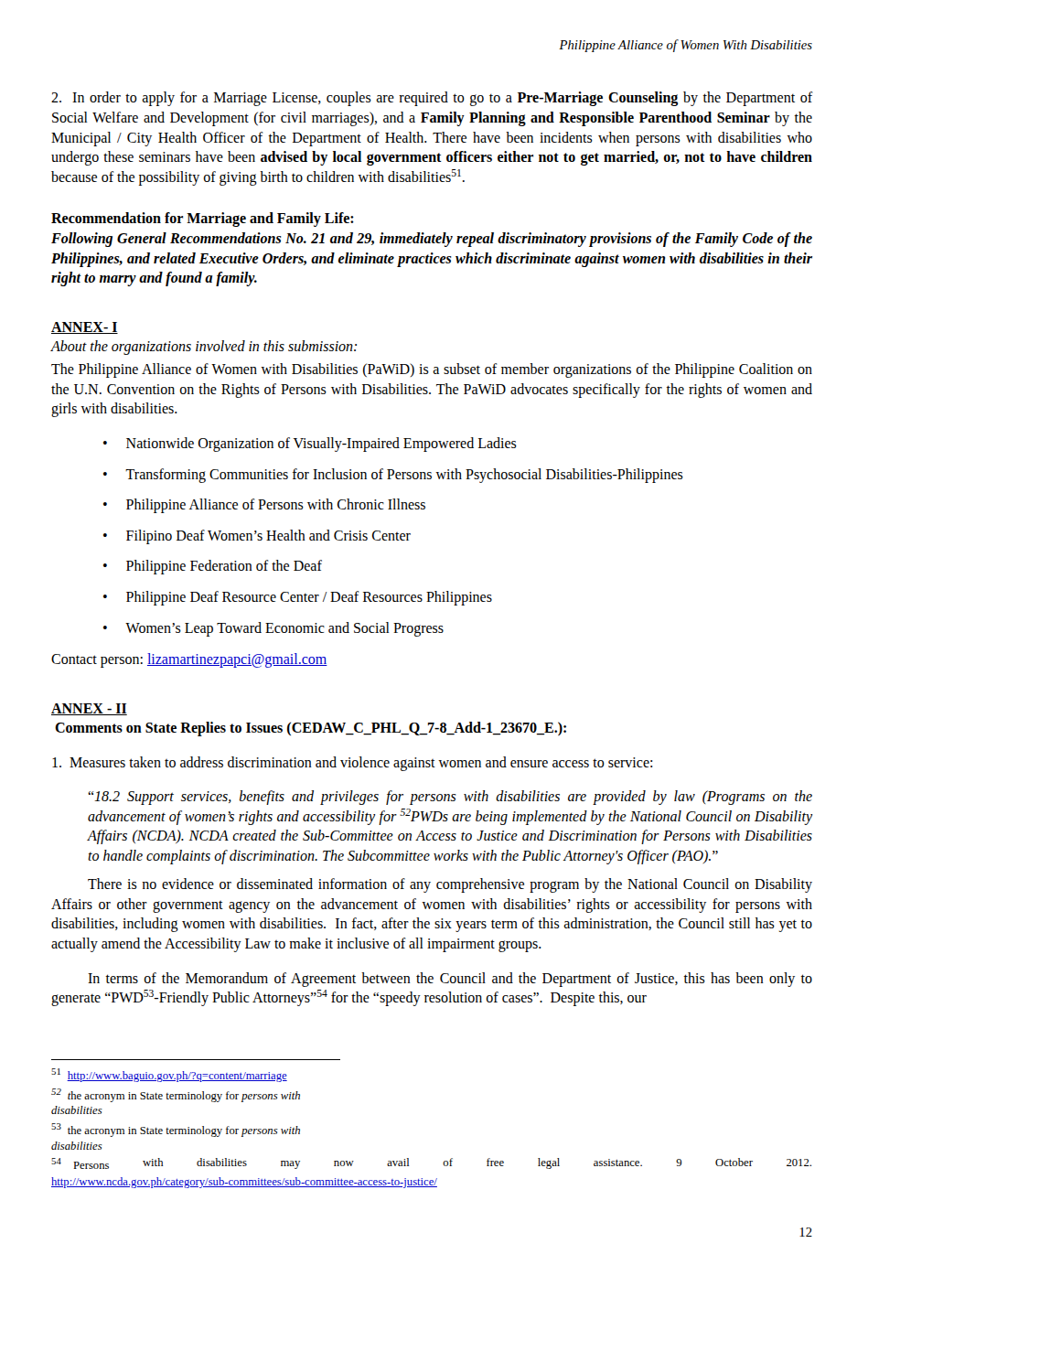Philippine Alliance of Women With Disabilities
2. In order to apply for a Marriage License, couples are required to go to a Pre-Marriage Counseling by the Department of Social Welfare and Development (for civil marriages), and a Family Planning and Responsible Parenthood Seminar by the Municipal / City Health Officer of the Department of Health. There have been incidents when persons with disabilities who undergo these seminars have been advised by local government officers either not to get married, or, not to have children because of the possibility of giving birth to children with disabilities51.
Recommendation for Marriage and Family Life:
Following General Recommendations No. 21 and 29, immediately repeal discriminatory provisions of the Family Code of the Philippines, and related Executive Orders, and eliminate practices which discriminate against women with disabilities in their right to marry and found a family.
ANNEX- I
About the organizations involved in this submission:
The Philippine Alliance of Women with Disabilities (PaWiD) is a subset of member organizations of the Philippine Coalition on the U.N. Convention on the Rights of Persons with Disabilities. The PaWiD advocates specifically for the rights of women and girls with disabilities.
Nationwide Organization of Visually-Impaired Empowered Ladies
Transforming Communities for Inclusion of Persons with Psychosocial Disabilities-Philippines
Philippine Alliance of Persons with Chronic Illness
Filipino Deaf Women’s Health and Crisis Center
Philippine Federation of the Deaf
Philippine Deaf Resource Center / Deaf Resources Philippines
Women’s Leap Toward Economic and Social Progress
Contact person: lizamartinezpapci@gmail.com
ANNEX - II
Comments on State Replies to Issues (CEDAW_C_PHL_Q_7-8_Add-1_23670_E.):
1. Measures taken to address discrimination and violence against women and ensure access to service:
“18.2 Support services, benefits and privileges for persons with disabilities are provided by law (Programs on the advancement of women’s rights and accessibility for 52PWDs are being implemented by the National Council on Disability Affairs (NCDA). NCDA created the Sub-Committee on Access to Justice and Discrimination for Persons with Disabilities to handle complaints of discrimination. The Subcommittee works with the Public Attorney's Officer (PAO).”
There is no evidence or disseminated information of any comprehensive program by the National Council on Disability Affairs or other government agency on the advancement of women with disabilities’ rights or accessibility for persons with disabilities, including women with disabilities. In fact, after the six years term of this administration, the Council still has yet to actually amend the Accessibility Law to make it inclusive of all impairment groups.
In terms of the Memorandum of Agreement between the Council and the Department of Justice, this has been only to generate “PWD53-Friendly Public Attorneys”54 for the “speedy resolution of cases”. Despite this, our
51 http://www.baguio.gov.ph/?q=content/marriage
52 the acronym in State terminology for persons with disabilities
53 the acronym in State terminology for persons with disabilities
54 Persons with disabilities may now avail of free legal assistance. 9 October 2012.
http://www.ncda.gov.ph/category/sub-committees/sub-committee-access-to-justice/
12